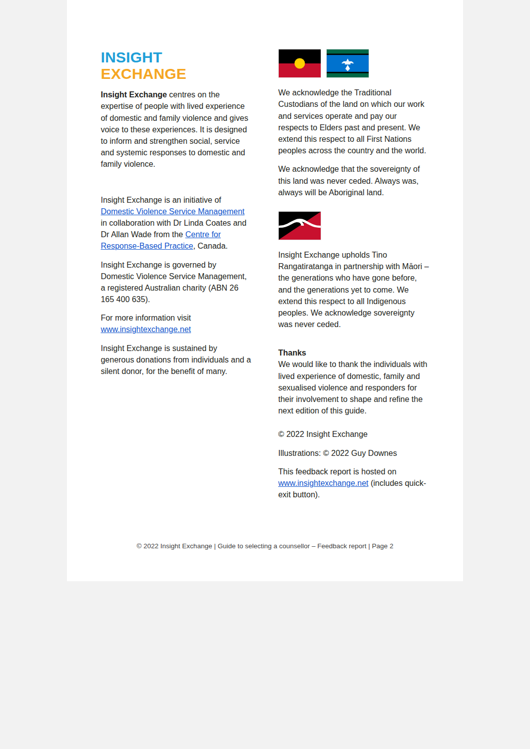INSIGHT EXCHANGE
Insight Exchange centres on the expertise of people with lived experience of domestic and family violence and gives voice to these experiences. It is designed to inform and strengthen social, service and systemic responses to domestic and family violence.
Insight Exchange is an initiative of Domestic Violence Service Management in collaboration with Dr Linda Coates and Dr Allan Wade from the Centre for Response-Based Practice, Canada.
Insight Exchange is governed by Domestic Violence Service Management, a registered Australian charity (ABN 26 165 400 635).
For more information visit
www.insightexchange.net
Insight Exchange is sustained by generous donations from individuals and a silent donor, for the benefit of many.
We acknowledge the Traditional Custodians of the land on which our work and services operate and pay our respects to Elders past and present. We extend this respect to all First Nations peoples across the country and the world.
We acknowledge that the sovereignty of this land was never ceded. Always was, always will be Aboriginal land.
Insight Exchange upholds Tino Rangatiratanga in partnership with Māori – the generations who have gone before, and the generations yet to come. We extend this respect to all Indigenous peoples. We acknowledge sovereignty was never ceded.
Thanks
We would like to thank the individuals with lived experience of domestic, family and sexualised violence and responders for their involvement to shape and refine the next edition of this guide.
© 2022 Insight Exchange
Illustrations: © 2022 Guy Downes
This feedback report is hosted on www.insightexchange.net (includes quick-exit button).
© 2022 Insight Exchange | Guide to selecting a counsellor – Feedback report | Page 2